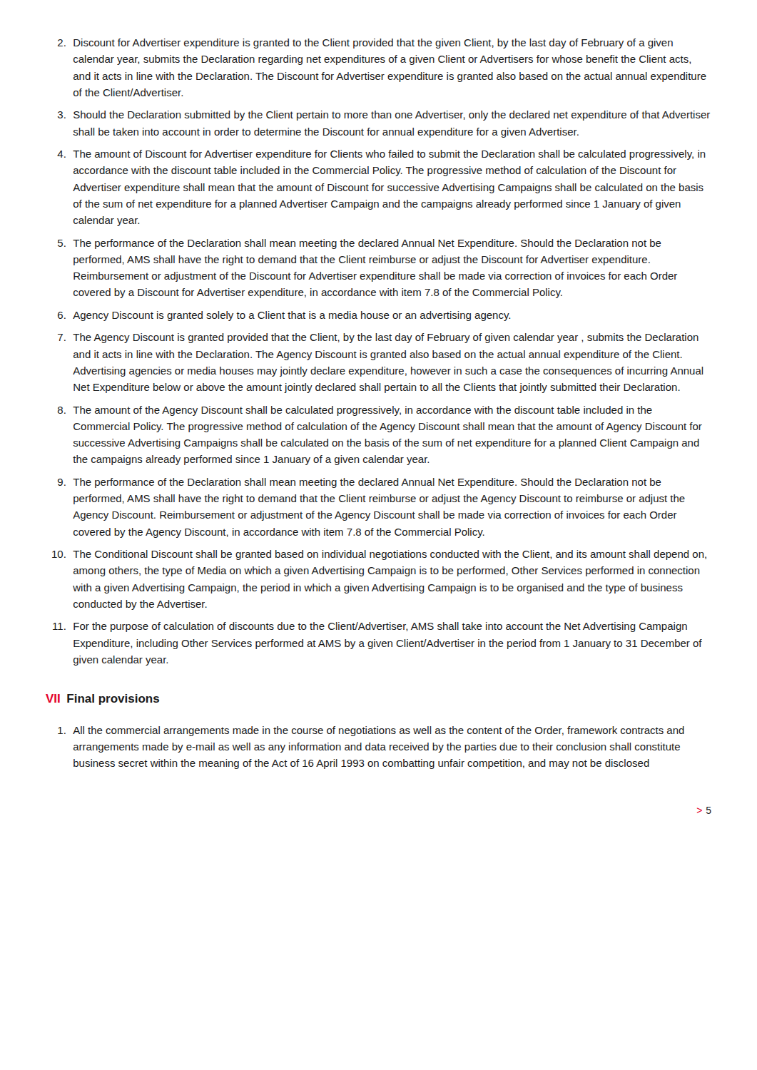Discount for Advertiser expenditure is granted to the Client provided that the given Client, by the last day of February of a given calendar year, submits the Declaration regarding net expenditures of a given Client or Advertisers for whose benefit the Client acts, and it acts in line with the Declaration. The Discount for Advertiser expenditure is granted also based on the actual annual expenditure of the Client/Advertiser.
Should the Declaration submitted by the Client pertain to more than one Advertiser, only the declared net expenditure of that Advertiser shall be taken into account in order to determine the Discount for annual expenditure for a given Advertiser.
The amount of Discount for Advertiser expenditure for Clients who failed to submit the Declaration shall be calculated progressively, in accordance with the discount table included in the Commercial Policy. The progressive method of calculation of the Discount for Advertiser expenditure shall mean that the amount of Discount for successive Advertising Campaigns shall be calculated on the basis of the sum of net expenditure for a planned Advertiser Campaign and the campaigns already performed since 1 January of given calendar year.
The performance of the Declaration shall mean meeting the declared Annual Net Expenditure. Should the Declaration not be performed, AMS shall have the right to demand that the Client reimburse or adjust the Discount for Advertiser expenditure. Reimbursement or adjustment of the Discount for Advertiser expenditure shall be made via correction of invoices for each Order covered by a Discount for Advertiser expenditure, in accordance with item 7.8 of the Commercial Policy.
Agency Discount is granted solely to a Client that is a media house or an advertising agency.
The Agency Discount is granted provided that the Client, by the last day of February of given calendar year , submits the Declaration and it acts in line with the Declaration. The Agency Discount is granted also based on the actual annual expenditure of the Client. Advertising agencies or media houses may jointly declare expenditure, however in such a case the consequences of incurring Annual Net Expenditure below or above the amount jointly declared shall pertain to all the Clients that jointly submitted their Declaration.
The amount of the Agency Discount shall be calculated progressively, in accordance with the discount table included in the Commercial Policy. The progressive method of calculation of the Agency Discount shall mean that the amount of Agency Discount for successive Advertising Campaigns shall be calculated on the basis of the sum of net expenditure for a planned Client Campaign and the campaigns already performed since 1 January of a given calendar year.
The performance of the Declaration shall mean meeting the declared Annual Net Expenditure. Should the Declaration not be performed, AMS shall have the right to demand that the Client reimburse or adjust the Agency Discount to reimburse or adjust the Agency Discount. Reimbursement or adjustment of the Agency Discount shall be made via correction of invoices for each Order covered by the Agency Discount, in accordance with item 7.8 of the Commercial Policy.
The Conditional Discount shall be granted based on individual negotiations conducted with the Client, and its amount shall depend on, among others, the type of Media on which a given Advertising Campaign is to be performed, Other Services performed in connection with a given Advertising Campaign, the period in which a given Advertising Campaign is to be organised and the type of business conducted by the Advertiser.
For the purpose of calculation of discounts due to the Client/Advertiser, AMS shall take into account the Net Advertising Campaign Expenditure, including Other Services performed at AMS by a given Client/Advertiser in the period from 1 January to 31 December of given calendar year.
VIIFinal provisions
All the commercial arrangements made in the course of negotiations as well as the content of the Order, framework contracts and arrangements made by e-mail as well as any information and data received by the parties due to their conclusion shall constitute business secret within the meaning of the Act of 16 April 1993 on combatting unfair competition, and may not be disclosed
>5